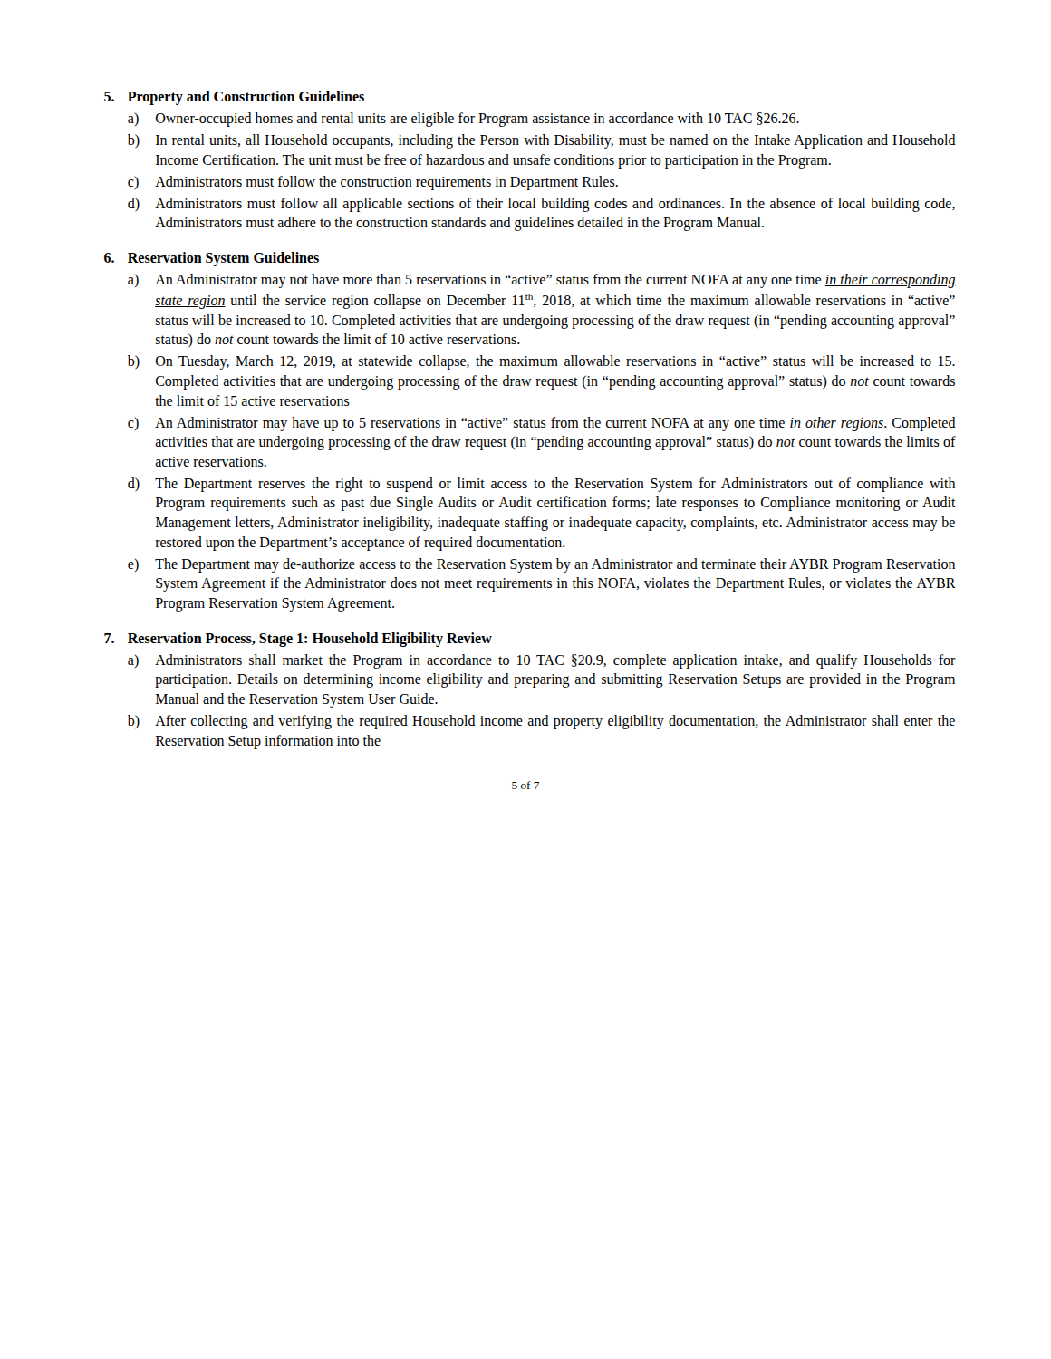5. Property and Construction Guidelines
a) Owner-occupied homes and rental units are eligible for Program assistance in accordance with 10 TAC §26.26.
b) In rental units, all Household occupants, including the Person with Disability, must be named on the Intake Application and Household Income Certification. The unit must be free of hazardous and unsafe conditions prior to participation in the Program.
c) Administrators must follow the construction requirements in Department Rules.
d) Administrators must follow all applicable sections of their local building codes and ordinances. In the absence of local building code, Administrators must adhere to the construction standards and guidelines detailed in the Program Manual.
6. Reservation System Guidelines
a) An Administrator may not have more than 5 reservations in “active” status from the current NOFA at any one time in their corresponding state region until the service region collapse on December 11th, 2018, at which time the maximum allowable reservations in “active” status will be increased to 10. Completed activities that are undergoing processing of the draw request (in “pending accounting approval” status) do not count towards the limit of 10 active reservations.
b) On Tuesday, March 12, 2019, at statewide collapse, the maximum allowable reservations in “active” status will be increased to 15. Completed activities that are undergoing processing of the draw request (in “pending accounting approval” status) do not count towards the limit of 15 active reservations
c) An Administrator may have up to 5 reservations in “active” status from the current NOFA at any one time in other regions. Completed activities that are undergoing processing of the draw request (in “pending accounting approval” status) do not count towards the limits of active reservations.
d) The Department reserves the right to suspend or limit access to the Reservation System for Administrators out of compliance with Program requirements such as past due Single Audits or Audit certification forms; late responses to Compliance monitoring or Audit Management letters, Administrator ineligibility, inadequate staffing or inadequate capacity, complaints, etc. Administrator access may be restored upon the Department’s acceptance of required documentation.
e) The Department may de-authorize access to the Reservation System by an Administrator and terminate their AYBR Program Reservation System Agreement if the Administrator does not meet requirements in this NOFA, violates the Department Rules, or violates the AYBR Program Reservation System Agreement.
7. Reservation Process, Stage 1: Household Eligibility Review
a) Administrators shall market the Program in accordance to 10 TAC §20.9, complete application intake, and qualify Households for participation. Details on determining income eligibility and preparing and submitting Reservation Setups are provided in the Program Manual and the Reservation System User Guide.
b) After collecting and verifying the required Household income and property eligibility documentation, the Administrator shall enter the Reservation Setup information into the
5 of 7